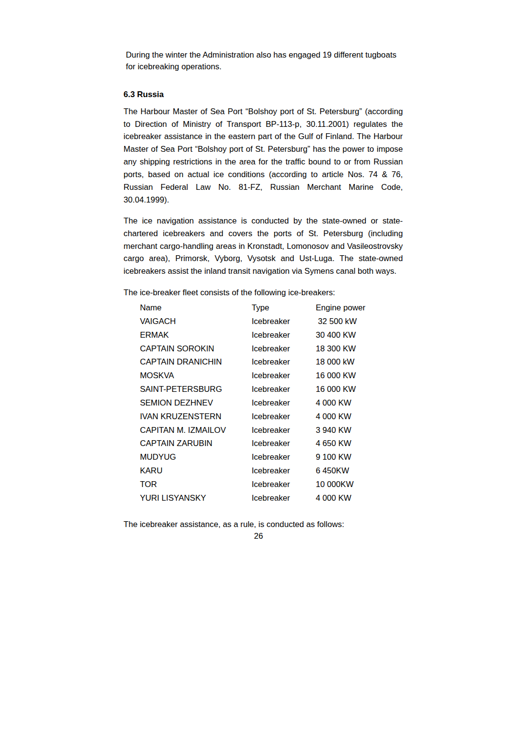During the winter the Administration also has engaged 19 different tugboats for icebreaking operations.
6.3 Russia
The Harbour Master of Sea Port “Bolshoy port of St. Petersburg” (according to Direction of Ministry of Transport BP-113-p, 30.11.2001) regulates the icebreaker assistance in the eastern part of the Gulf of Finland. The Harbour Master of Sea Port “Bolshoy port of St. Petersburg” has the power to impose any shipping restrictions in the area for the traffic bound to or from Russian ports, based on actual ice conditions (according to article Nos. 74 & 76, Russian Federal Law No. 81-FZ, Russian Merchant Marine Code, 30.04.1999).
The ice navigation assistance is conducted by the state-owned or state-chartered icebreakers and covers the ports of St. Petersburg (including merchant cargo-handling areas in Kronstadt, Lomonosov and Vasileostrovsky cargo area), Primorsk, Vyborg, Vysotsk and Ust-Luga. The state-owned icebreakers assist the inland transit navigation via Symens canal both ways.
The ice-breaker fleet consists of the following ice-breakers:
| Name | Type | Engine power |
| --- | --- | --- |
| VAIGACH | Icebreaker | 32 500 kW |
| ERMAK | Icebreaker | 30 400 KW |
| CAPTAIN SOROKIN | Icebreaker | 18 300 KW |
| CAPTAIN DRANICHIN | Icebreaker | 18 000 kW |
| MOSKVA | Icebreaker | 16 000 KW |
| SAINT-PETERSBURG | Icebreaker | 16 000 KW |
| SEMION DEZHNEV | Icebreaker | 4 000 KW |
| IVAN KRUZENSTERN | Icebreaker | 4 000 KW |
| CAPITAN M. IZMAILOV | Icebreaker | 3 940 KW |
| CAPTAIN ZARUBIN | Icebreaker | 4 650 KW |
| MUDYUG | Icebreaker | 9 100 KW |
| KARU | Icebreaker | 6 450KW |
| TOR | Icebreaker | 10 000KW |
| YURI LISYANSKY | Icebreaker | 4 000 KW |
The icebreaker assistance, as a rule, is conducted as follows:
26